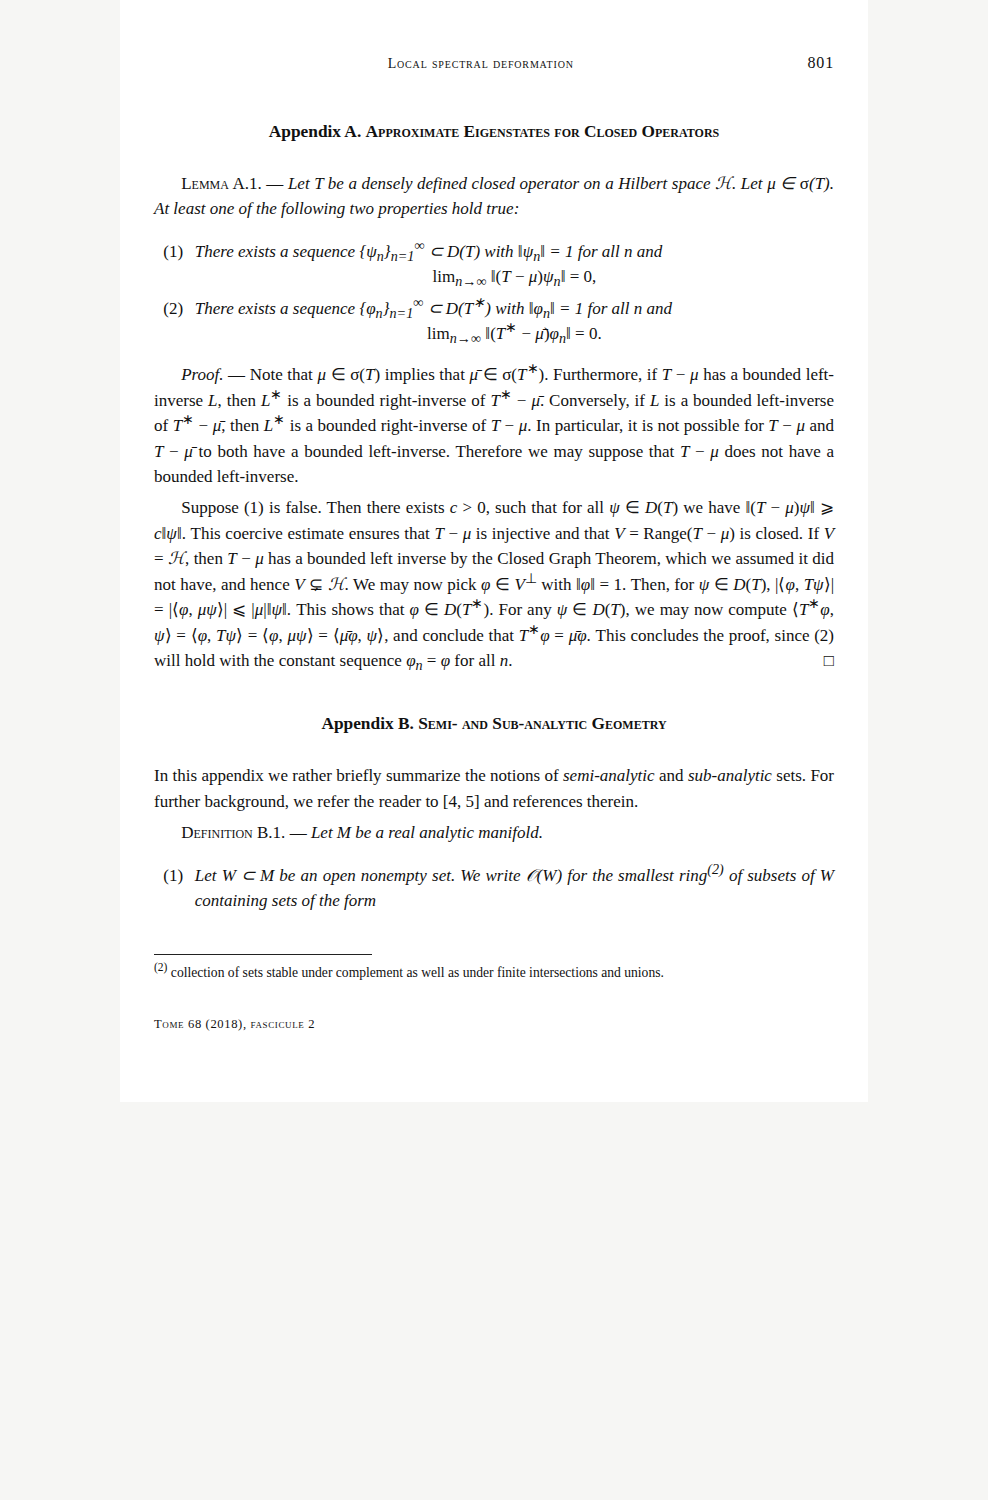Local spectral deformation 801
Appendix A. Approximate Eigenstates for Closed Operators
Lemma A.1. — Let T be a densely defined closed operator on a Hilbert space ℋ. Let μ ∈ σ(T). At least one of the following two properties hold true:
(1)
There exists a sequence {ψn}n=1∞ ⊂ D(T) with ‖ψn‖ = 1 for all n and
limn→∞ ‖(T − μ)ψn‖ = 0,
(2)
There exists a sequence {φn}n=1∞ ⊂ D(T∗) with ‖φn‖ = 1 for all n and
limn→∞ ‖(T∗ − μ̄)φn‖ = 0.
Proof. — Note that μ ∈ σ(T) implies that μ̄ ∈ σ(T∗). Furthermore, if T − μ has a bounded left-inverse L, then L∗ is a bounded right-inverse of T∗ − μ̄. Conversely, if L is a bounded left-inverse of T∗ − μ̄, then L∗ is a bounded right-inverse of T − μ. In particular, it is not possible for T − μ and T − μ̄ to both have a bounded left-inverse. Therefore we may suppose that T − μ does not have a bounded left-inverse.
Suppose (1) is false. Then there exists c > 0, such that for all ψ ∈ D(T) we have ‖(T − μ)ψ‖ ⩾ c‖ψ‖. This coercive estimate ensures that T − μ is injective and that V = Range(T − μ) is closed. If V = ℋ, then T − μ has a bounded left inverse by the Closed Graph Theorem, which we assumed it did not have, and hence V ⊊ ℋ. We may now pick φ ∈ V⊥ with ‖φ‖ = 1. Then, for ψ ∈ D(T), |⟨φ, Tψ⟩| = |⟨φ, μψ⟩| ⩽ |μ|‖ψ‖. This shows that φ ∈ D(T∗). For any ψ ∈ D(T), we may now compute ⟨T∗φ, ψ⟩ = ⟨φ, Tψ⟩ = ⟨φ, μψ⟩ = ⟨μ̄φ, ψ⟩, and conclude that T∗φ = μ̄φ. This concludes the proof, since (2) will hold with the constant sequence φn = φ for all n. □
Appendix B. Semi- and Sub-analytic Geometry
In this appendix we rather briefly summarize the notions of semi-analytic and sub-analytic sets. For further background, we refer the reader to [4, 5] and references therein.
Definition B.1. — Let M be a real analytic manifold.
(1)
Let W ⊂ M be an open nonempty set. We write 𝒪(W) for the smallest ring(2) of subsets of W containing sets of the form
(2) collection of sets stable under complement as well as under finite intersections and unions.
Tome 68 (2018), fascicule 2